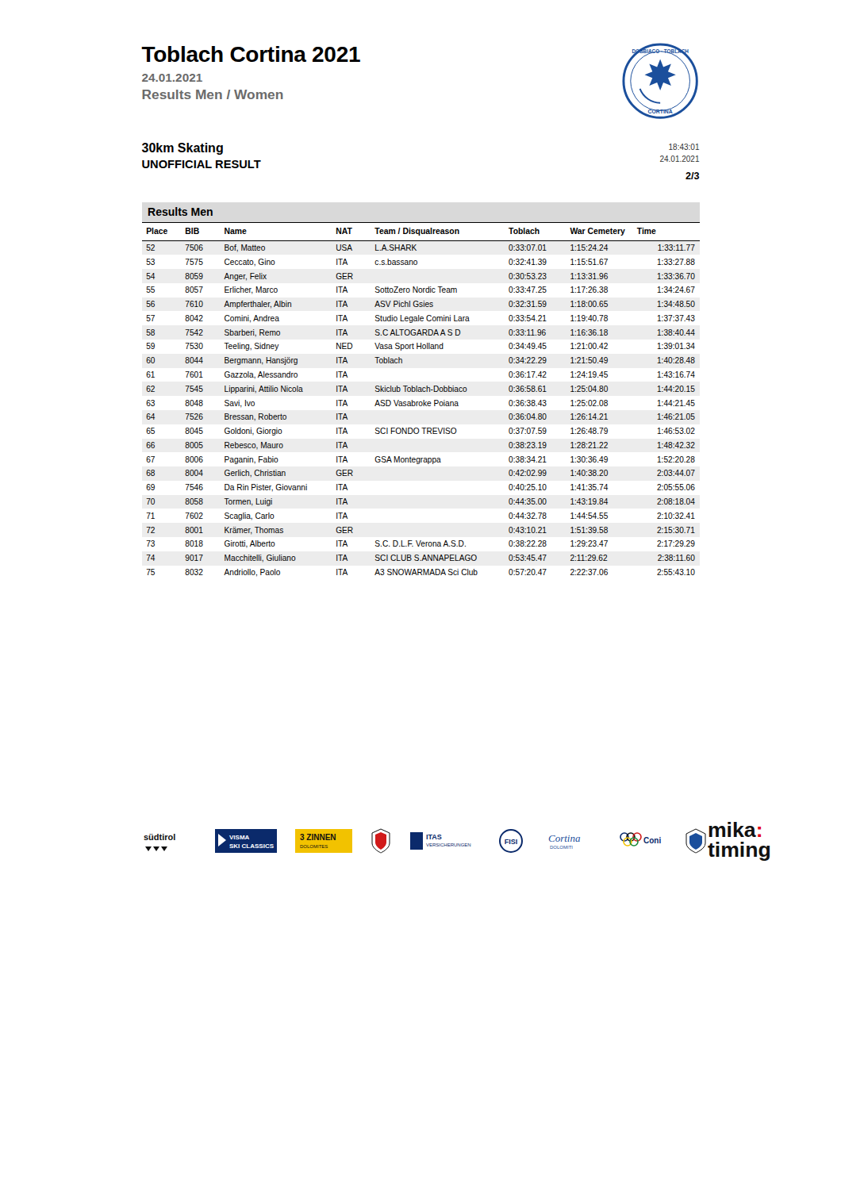Toblach Cortina 2021
24.01.2021
Results Men / Women
DOBBIACO · TOBLACH CORTINA
30km Skating
UNOFFICIAL RESULT
18:43:01
24.01.2021
2/3
Results Men
| Place | BIB | Name | NAT | Team / Disqualreason | Toblach | War Cemetery | Time |
| --- | --- | --- | --- | --- | --- | --- | --- |
| 52 | 7506 | Bof, Matteo | USA | L.A.SHARK | 0:33:07.01 | 1:15:24.24 | 1:33:11.77 |
| 53 | 7575 | Ceccato, Gino | ITA | c.s.bassano | 0:32:41.39 | 1:15:51.67 | 1:33:27.88 |
| 54 | 8059 | Anger, Felix | GER | | 0:30:53.23 | 1:13:31.96 | 1:33:36.70 |
| 55 | 8057 | Erlicher, Marco | ITA | SottoZero Nordic Team | 0:33:47.25 | 1:17:26.38 | 1:34:24.67 |
| 56 | 7610 | Ampferthaler, Albin | ITA | ASV Pichl Gsies | 0:32:31.59 | 1:18:00.65 | 1:34:48.50 |
| 57 | 8042 | Comini, Andrea | ITA | Studio Legale Comini Lara | 0:33:54.21 | 1:19:40.78 | 1:37:37.43 |
| 58 | 7542 | Sbarberi, Remo | ITA | S.C ALTOGARDA A S D | 0:33:11.96 | 1:16:36.18 | 1:38:40.44 |
| 59 | 7530 | Teeling, Sidney | NED | Vasa Sport Holland | 0:34:49.45 | 1:21:00.42 | 1:39:01.34 |
| 60 | 8044 | Bergmann, Hansjörg | ITA | Toblach | 0:34:22.29 | 1:21:50.49 | 1:40:28.48 |
| 61 | 7601 | Gazzola, Alessandro | ITA | | 0:36:17.42 | 1:24:19.45 | 1:43:16.74 |
| 62 | 7545 | Lipparini, Attilio Nicola | ITA | Skiclub Toblach-Dobbiaco | 0:36:58.61 | 1:25:04.80 | 1:44:20.15 |
| 63 | 8048 | Savi, Ivo | ITA | ASD Vasabroke Poiana | 0:36:38.43 | 1:25:02.08 | 1:44:21.45 |
| 64 | 7526 | Bressan, Roberto | ITA | | 0:36:04.80 | 1:26:14.21 | 1:46:21.05 |
| 65 | 8045 | Goldoni, Giorgio | ITA | SCI FONDO TREVISO | 0:37:07.59 | 1:26:48.79 | 1:46:53.02 |
| 66 | 8005 | Rebesco, Mauro | ITA | | 0:38:23.19 | 1:28:21.22 | 1:48:42.32 |
| 67 | 8006 | Paganin, Fabio | ITA | GSA Montegrappa | 0:38:34.21 | 1:30:36.49 | 1:52:20.28 |
| 68 | 8004 | Gerlich, Christian | GER | | 0:42:02.99 | 1:40:38.20 | 2:03:44.07 |
| 69 | 7546 | Da Rin Pister, Giovanni | ITA | | 0:40:25.10 | 1:41:35.74 | 2:05:55.06 |
| 70 | 8058 | Tormen, Luigi | ITA | | 0:44:35.00 | 1:43:19.84 | 2:08:18.04 |
| 71 | 7602 | Scaglia, Carlo | ITA | | 0:44:32.78 | 1:44:54.55 | 2:10:32.41 |
| 72 | 8001 | Krämer, Thomas | GER | | 0:43:10.21 | 1:51:39.58 | 2:15:30.71 |
| 73 | 8018 | Girotti, Alberto | ITA | S.C. D.L.F. Verona A.S.D. | 0:38:22.28 | 1:29:23.47 | 2:17:29.29 |
| 74 | 9017 | Macchitelli, Giuliano | ITA | SCI CLUB S.ANNAPELAGO | 0:53:45.47 | 2:11:29.62 | 2:38:11.60 |
| 75 | 8032 | Andriollo, Paolo | ITA | A3 SNOWARMADA Sci Club | 0:57:20.47 | 2:22:37.06 | 2:55:43.10 |
südtirol
VISMA SKI CLASSICS
3 ZINNEN DOLOMITES
ITAS VERSICHERUNGEN
FISI
Cortina DOLOMITI
Coni
mika:
timing